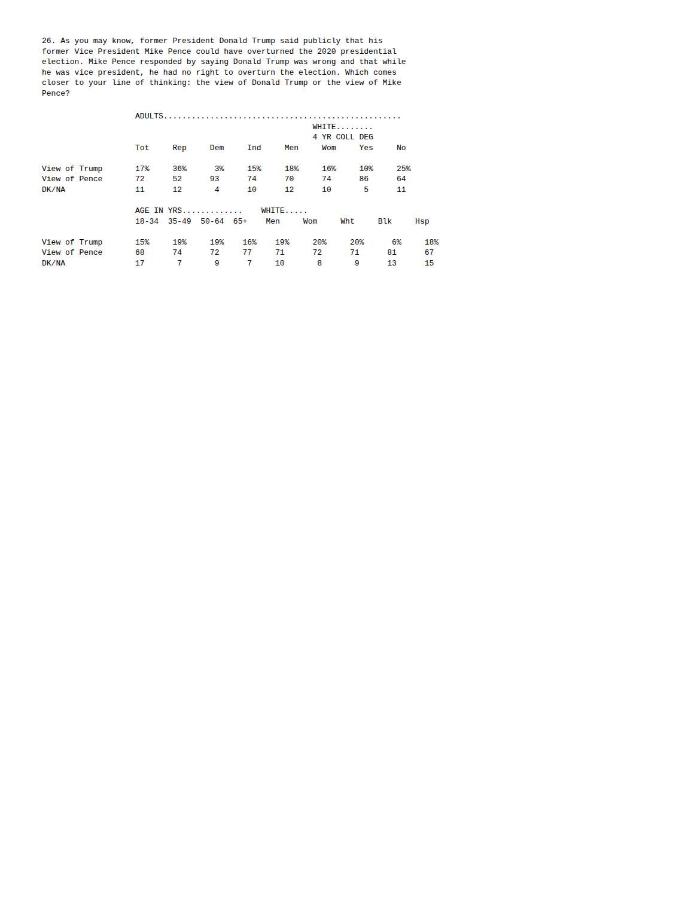26. As you may know, former President Donald Trump said publicly that his former Vice President Mike Pence could have overturned the 2020 presidential election. Mike Pence responded by saying Donald Trump was wrong and that while he was vice president, he had no right to overturn the election. Which comes closer to your line of thinking: the view of Donald Trump or the view of Mike Pence?
                    ADULTS...................................................
                                                          WHITE........
                                                          4 YR COLL DEG
                    Tot     Rep     Dem     Ind     Men     Wom     Yes     No

View of Trump       17%     36%      3%     15%     18%     16%     10%     25%
View of Pence       72      52      93      74      70      74      86      64
DK/NA               11      12       4      10      12      10       5      11

                    AGE IN YRS.............    WHITE.....
                    18-34  35-49  50-64  65+    Men     Wom     Wht     Blk     Hsp

View of Trump       15%     19%     19%    16%    19%     20%     20%      6%     18%
View of Pence       68      74      72     77     71      72      71      81      67
DK/NA               17       7       9      7     10       8       9      13      15